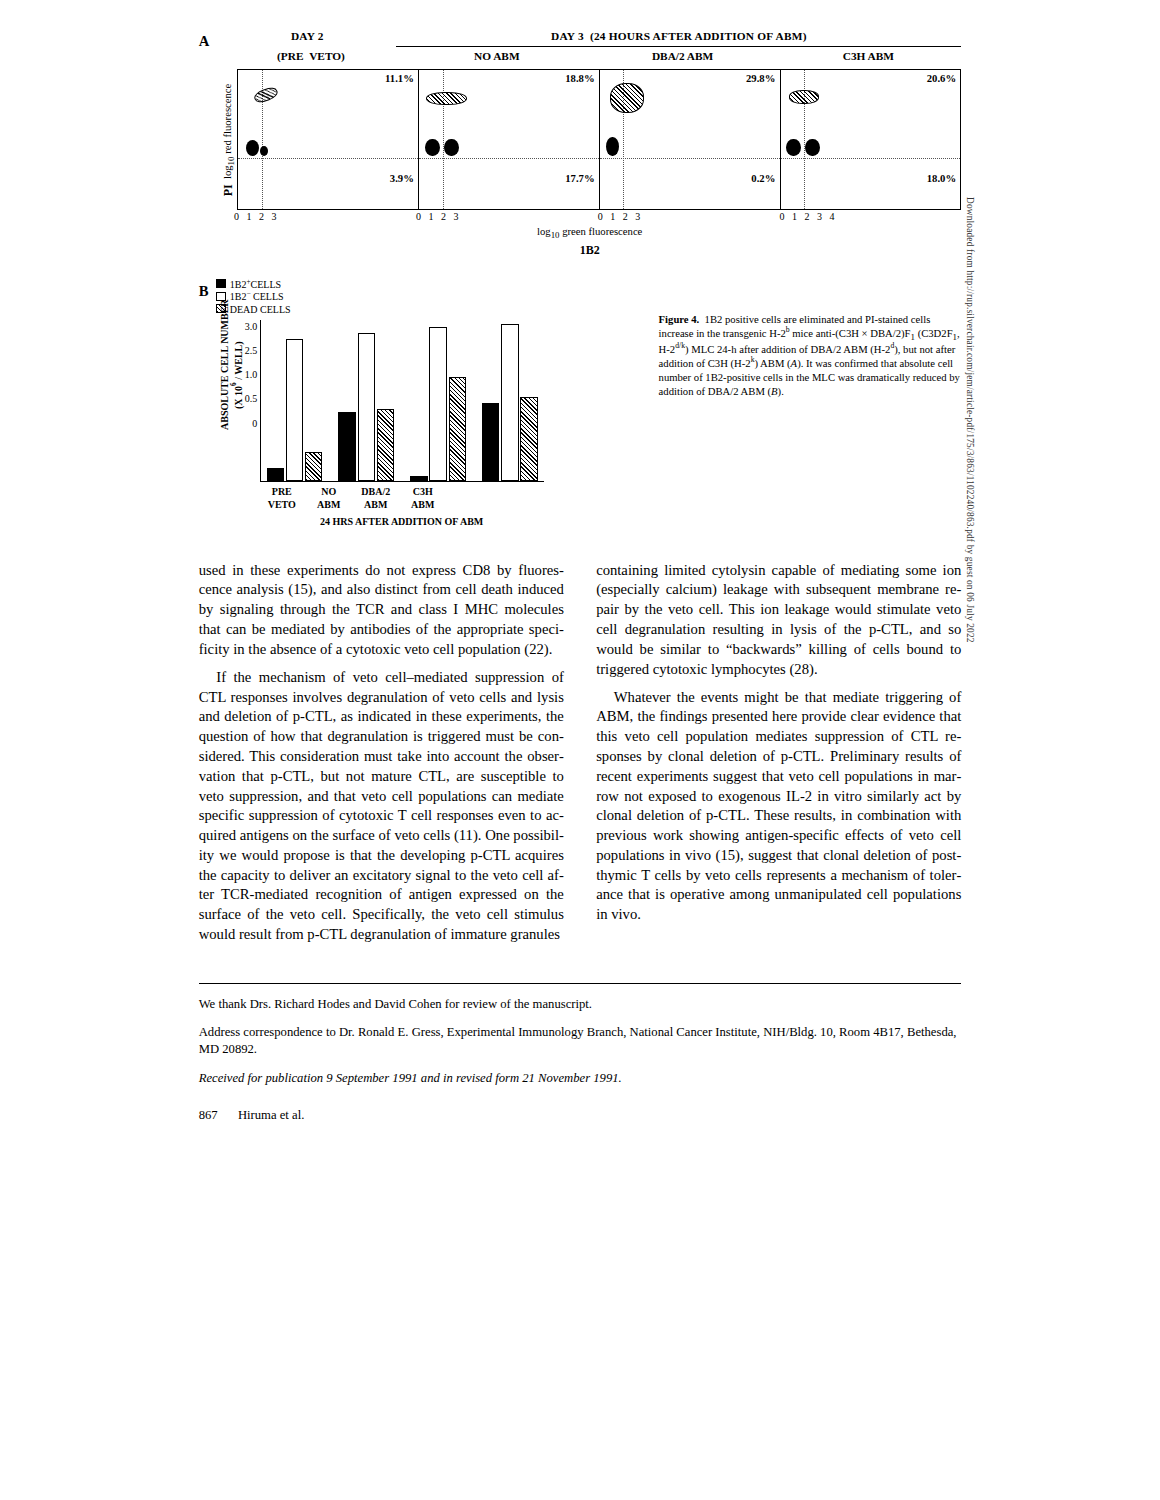Downloaded from http://rup.silverchair.com/jem/article-pdf/175/3/863/1102240/863.pdf by guest on 06 July 2022
A
DAY 2
DAY 3 (24 HOURS AFTER ADDITION OF ABM)
(PRE VETO)
NO ABM
DBA/2 ABM
C3H ABM
PI log10 red fluorescence
11.1% 3.9%
18.8% 17.7%
29.8% 0.2%
20.6% 18.0%
0 1 2 3 0 1 2 3 0 1 2 3 0 1 2 3 4
log10 green fluorescence 1B2
B
1B2+CELLS
1B2− CELLS
DEAD CELLS
ABSOLUTE CELL NUMBER
(X 106 / WELL)
3.0 2.5 1.0 0.5 0
PRE VETO
NO ABM
DBA/2 ABM
C3H ABM
24 HRS AFTER ADDITION OF ABM
Figure 4. 1B2 positive cells are eliminated and PI-stained cells increase in the transgenic H-2b mice anti-(C3H × DBA/2)F1 (C3D2F1, H-2d/k) MLC 24-h after addition of DBA/2 ABM (H-2d), but not after addition of C3H (H-2k) ABM (A). It was confirmed that absolute cell number of 1B2-positive cells in the MLC was dramatically reduced by addition of DBA/2 ABM (B).
used in these experiments do not express CD8 by fluorescence analysis (15), and also distinct from cell death induced by signaling through the TCR and class I MHC molecules that can be mediated by antibodies of the appropriate specificity in the absence of a cytotoxic veto cell population (22).
If the mechanism of veto cell–mediated suppression of CTL responses involves degranulation of veto cells and lysis and deletion of p-CTL, as indicated in these experiments, the question of how that degranulation is triggered must be considered. This consideration must take into account the observation that p-CTL, but not mature CTL, are susceptible to veto suppression, and that veto cell populations can mediate specific suppression of cytotoxic T cell responses even to acquired antigens on the surface of veto cells (11). One possibility we would propose is that the developing p-CTL acquires the capacity to deliver an excitatory signal to the veto cell after TCR-mediated recognition of antigen expressed on the surface of the veto cell. Specifically, the veto cell stimulus would result from p-CTL degranulation of immature granules
containing limited cytolysin capable of mediating some ion (especially calcium) leakage with subsequent membrane repair by the veto cell. This ion leakage would stimulate veto cell degranulation resulting in lysis of the p-CTL, and so would be similar to “backwards” killing of cells bound to triggered cytotoxic lymphocytes (28).
Whatever the events might be that mediate triggering of ABM, the findings presented here provide clear evidence that this veto cell population mediates suppression of CTL responses by clonal deletion of p-CTL. Preliminary results of recent experiments suggest that veto cell populations in marrow not exposed to exogenous IL-2 in vitro similarly act by clonal deletion of p-CTL. These results, in combination with previous work showing antigen-specific effects of veto cell populations in vivo (15), suggest that clonal deletion of postthymic T cells by veto cells represents a mechanism of tolerance that is operative among unmanipulated cell populations in vivo.
We thank Drs. Richard Hodes and David Cohen for review of the manuscript.
Address correspondence to Dr. Ronald E. Gress, Experimental Immunology Branch, National Cancer Institute, NIH/Bldg. 10, Room 4B17, Bethesda, MD 20892.
Received for publication 9 September 1991 and in revised form 21 November 1991.
867 Hiruma et al.